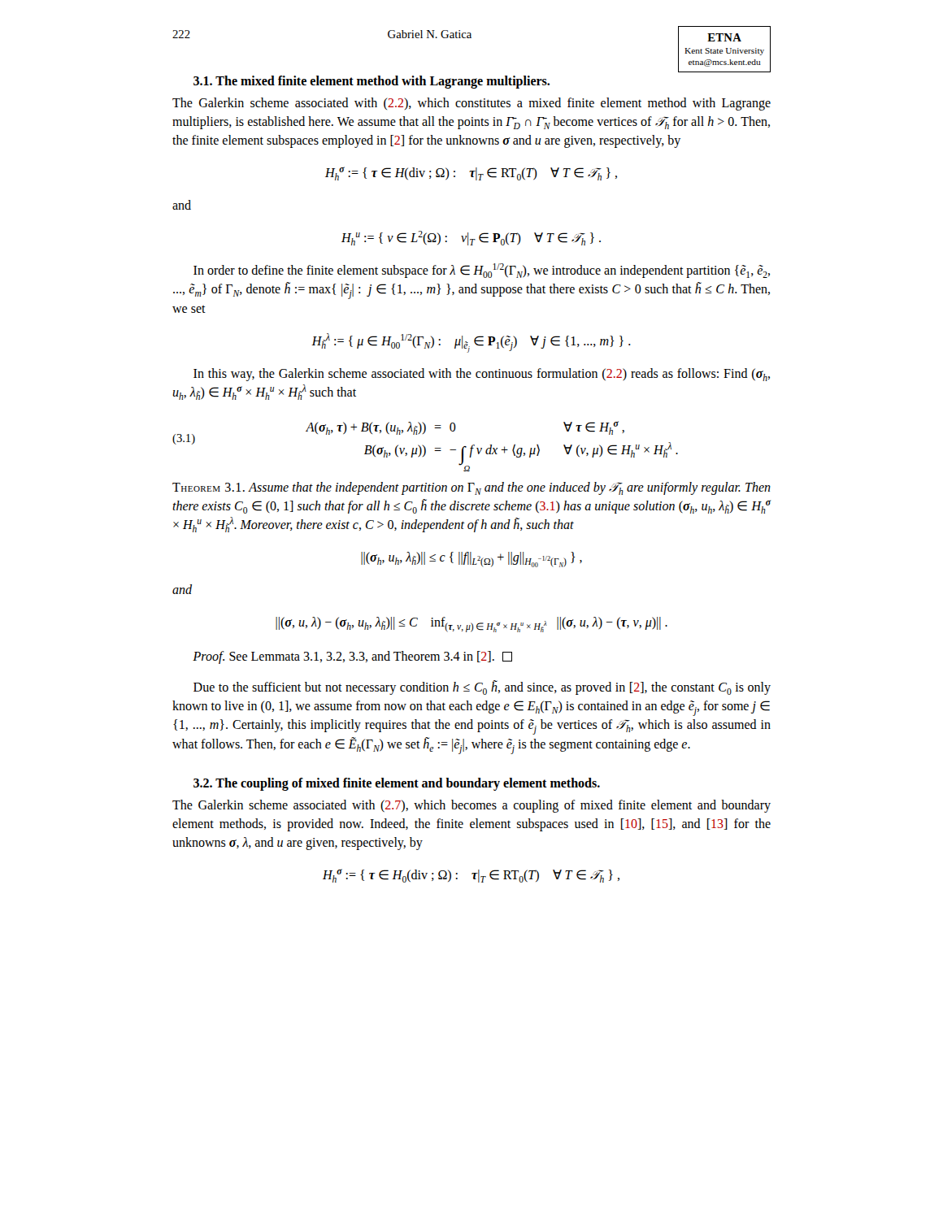ETNA
Kent State University
etna@mcs.kent.edu
222
Gabriel N. Gatica
3.1. The mixed finite element method with Lagrange multipliers.
The Galerkin scheme associated with (2.2), which constitutes a mixed finite element method with Lagrange multipliers, is established here. We assume that all the points in Γ̄D ∩ Γ̄N become vertices of 𝒯h for all h > 0. Then, the finite element subspaces employed in [2] for the unknowns σ and u are given, respectively, by
Hhσ := { τ ∈ H(div ; Ω) : τ|T ∈ RT0(T) ∀ T ∈ 𝒯h } ,
and
Hhu := { v ∈ L2(Ω) : v|T ∈ P0(T) ∀ T ∈ 𝒯h } .
In order to define the finite element subspace for λ ∈ H001/2(ΓN), we introduce an independent partition {ẽ1, ẽ2, ..., ẽm} of ΓN, denote h̃ := max{ |ẽj| : j ∈ {1, ..., m} }, and suppose that there exists C > 0 such that h̃ ≤ C h. Then, we set
Hh̃λ := { μ ∈ H001/2(ΓN) : μ|ẽj ∈ P1(ẽj) ∀ j ∈ {1, ..., m} } .
In this way, the Galerkin scheme associated with the continuous formulation (2.2) reads as follows: Find (σh, uh, λh̃) ∈ Hhσ × Hhu × Hh̃λ such that
(3.1)
A(σh, τ) + B(τ, (uh, λh̃))
=
0
∀ τ ∈ Hhσ ,
B(σh, (v, μ))
=
− ∫Ω f v dx + ⟨g, μ⟩
∀ (v, μ) ∈ Hhu × Hh̃λ .
Theorem 3.1. Assume that the independent partition on ΓN and the one induced by 𝒯h are uniformly regular. Then there exists C0 ∈ (0, 1] such that for all h ≤ C0 h̃ the discrete scheme (3.1) has a unique solution (σh, uh, λh̃) ∈ Hhσ × Hhu × Hh̃λ. Moreover, there exist c, C > 0, independent of h and h̃, such that
||(σh, uh, λh̃)|| ≤ c { ||f||L2(Ω) + ||g||H00−1/2(ΓN) } ,
and
||(σ, u, λ) − (σh, uh, λh̃)|| ≤ C inf(τ, v, μ) ∈ Hhσ × Hhu × Hh̃λ ||(σ, u, λ) − (τ, v, μ)|| .
Proof. See Lemmata 3.1, 3.2, 3.3, and Theorem 3.4 in [2].
Due to the sufficient but not necessary condition h ≤ C0 h̃, and since, as proved in [2], the constant C0 is only known to live in (0, 1], we assume from now on that each edge e ∈ Eh(ΓN) is contained in an edge ẽj, for some j ∈ {1, ..., m}. Certainly, this implicitly requires that the end points of ẽj be vertices of 𝒯h, which is also assumed in what follows. Then, for each e ∈ Ẽh(ΓN) we set h̃e := |ẽj|, where ẽj is the segment containing edge e.
3.2. The coupling of mixed finite element and boundary element methods.
The Galerkin scheme associated with (2.7), which becomes a coupling of mixed finite element and boundary element methods, is provided now. Indeed, the finite element subspaces used in [10], [15], and [13] for the unknowns σ, λ, and u are given, respectively, by
Hhσ := { τ ∈ H0(div ; Ω) : τ|T ∈ RT0(T) ∀ T ∈ 𝒯h } ,